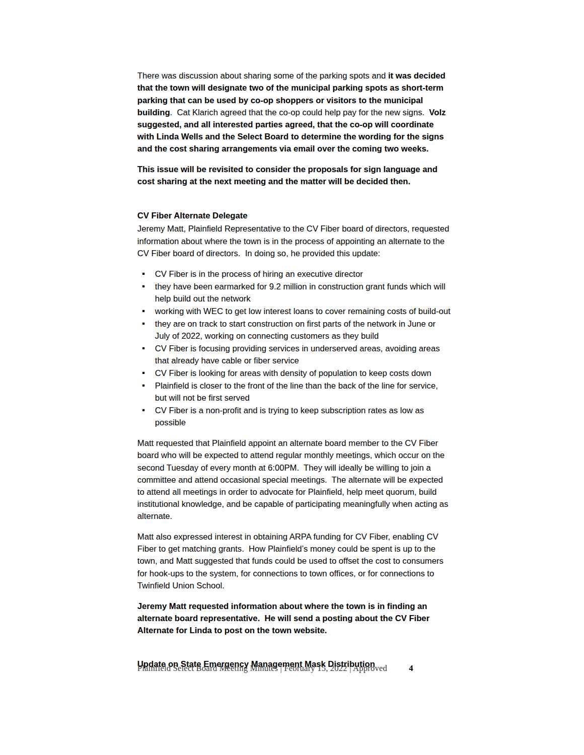There was discussion about sharing some of the parking spots and it was decided that the town will designate two of the municipal parking spots as short-term parking that can be used by co-op shoppers or visitors to the municipal building. Cat Klarich agreed that the co-op could help pay for the new signs. Volz suggested, and all interested parties agreed, that the co-op will coordinate with Linda Wells and the Select Board to determine the wording for the signs and the cost sharing arrangements via email over the coming two weeks.
This issue will be revisited to consider the proposals for sign language and cost sharing at the next meeting and the matter will be decided then.
CV Fiber Alternate Delegate
Jeremy Matt, Plainfield Representative to the CV Fiber board of directors, requested information about where the town is in the process of appointing an alternate to the CV Fiber board of directors. In doing so, he provided this update:
CV Fiber is in the process of hiring an executive director
they have been earmarked for 9.2 million in construction grant funds which will help build out the network
working with WEC to get low interest loans to cover remaining costs of build-out
they are on track to start construction on first parts of the network in June or July of 2022, working on connecting customers as they build
CV Fiber is focusing providing services in underserved areas, avoiding areas that already have cable or fiber service
CV Fiber is looking for areas with density of population to keep costs down
Plainfield is closer to the front of the line than the back of the line for service, but will not be first served
CV Fiber is a non-profit and is trying to keep subscription rates as low as possible
Matt requested that Plainfield appoint an alternate board member to the CV Fiber board who will be expected to attend regular monthly meetings, which occur on the second Tuesday of every month at 6:00PM. They will ideally be willing to join a committee and attend occasional special meetings. The alternate will be expected to attend all meetings in order to advocate for Plainfield, help meet quorum, build institutional knowledge, and be capable of participating meaningfully when acting as alternate.
Matt also expressed interest in obtaining ARPA funding for CV Fiber, enabling CV Fiber to get matching grants. How Plainfield’s money could be spent is up to the town, and Matt suggested that funds could be used to offset the cost to consumers for hook-ups to the system, for connections to town offices, or for connections to Twinfield Union School.
Jeremy Matt requested information about where the town is in finding an alternate board representative. He will send a posting about the CV Fiber Alternate for Linda to post on the town website.
Update on State Emergency Management Mask Distribution
Plainfield Select Board Meeting Minutes | February 15, 2022 | Approved 4